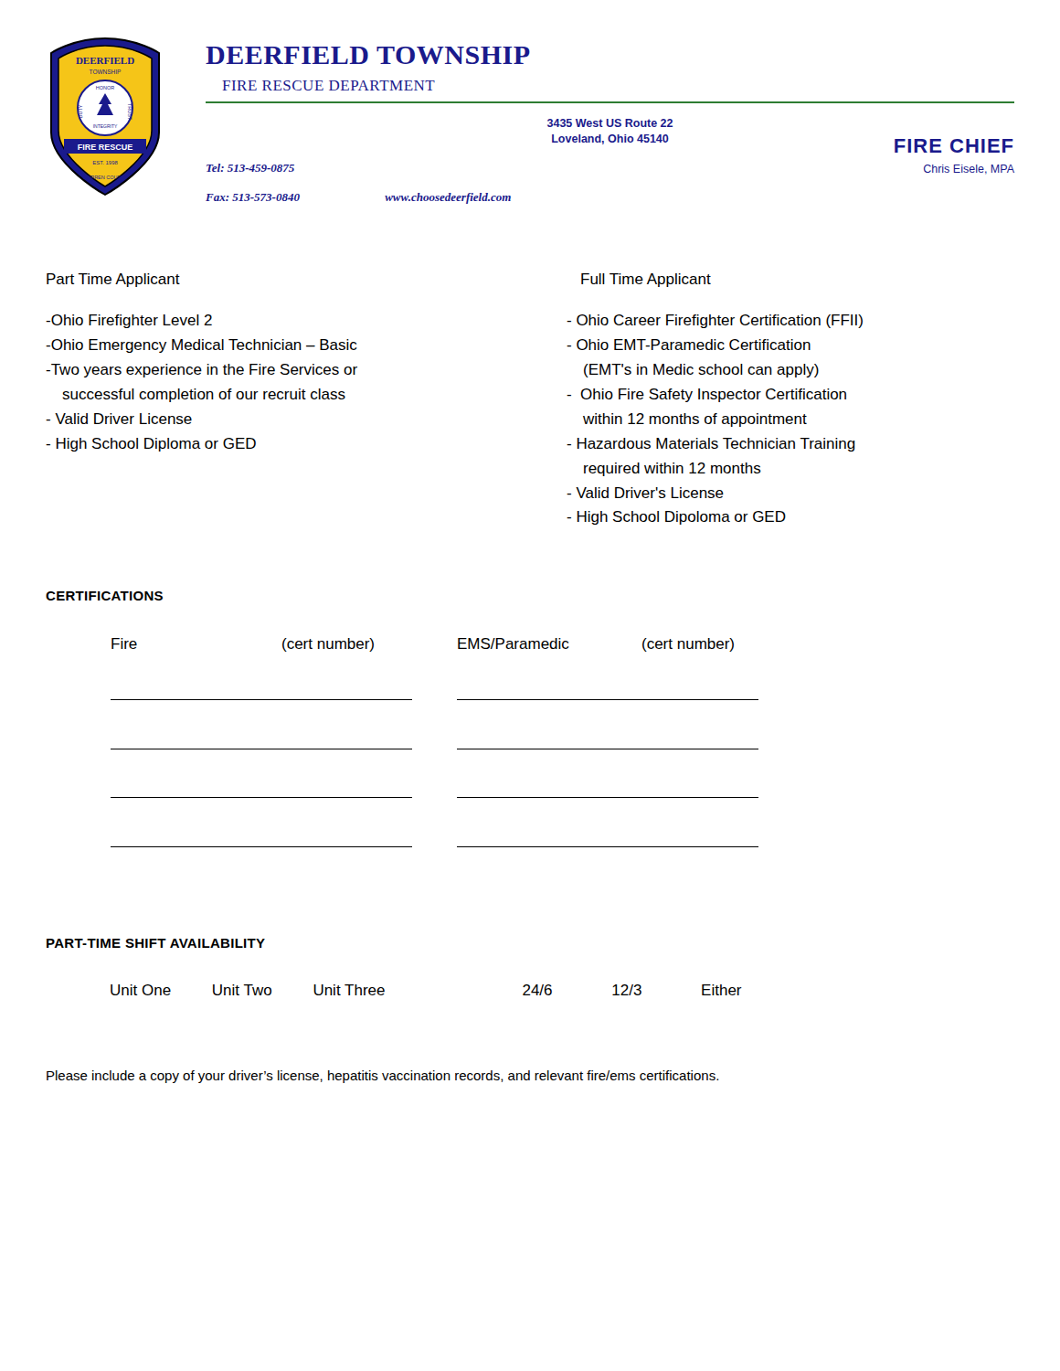DEERFIELD TOWNSHIP HONOR DUTY TRUST INTEGRITY FIRE RESCUE EST. 1998 WARREN COUNTY
DEERFIELD TOWNSHIP
FIRE RESCUE DEPARTMENT
3435 West US Route 22
Loveland, Ohio 45140
Tel: 513-459-0875
Fax: 513-573-0840 www.choosedeerfield.com
FIRE CHIEF
Chris Eisele, MPA
Part Time Applicant
-Ohio Firefighter Level 2
-Ohio Emergency Medical Technician – Basic
-Two years experience in the Fire Services or
successful completion of our recruit class
- Valid Driver License
- High School Diploma or GED
Full Time Applicant
- Ohio Career Firefighter Certification (FFII)
- Ohio EMT-Paramedic Certification
(EMT's in Medic school can apply)
- Ohio Fire Safety Inspector Certification
within 12 months of appointment
- Hazardous Materials Technician Training
required within 12 months
- Valid Driver's License
- High School Dipoloma or GED
CERTIFICATIONS
| Fire | (cert number) | EMS/Paramedic | (cert number) |
| --- | --- | --- | --- |
PART-TIME SHIFT AVAILABILITY
Unit One Unit Two Unit Three
24/6 12/3 Either
Please include a copy of your driver’s license, hepatitis vaccination records, and relevant fire/ems certifications.